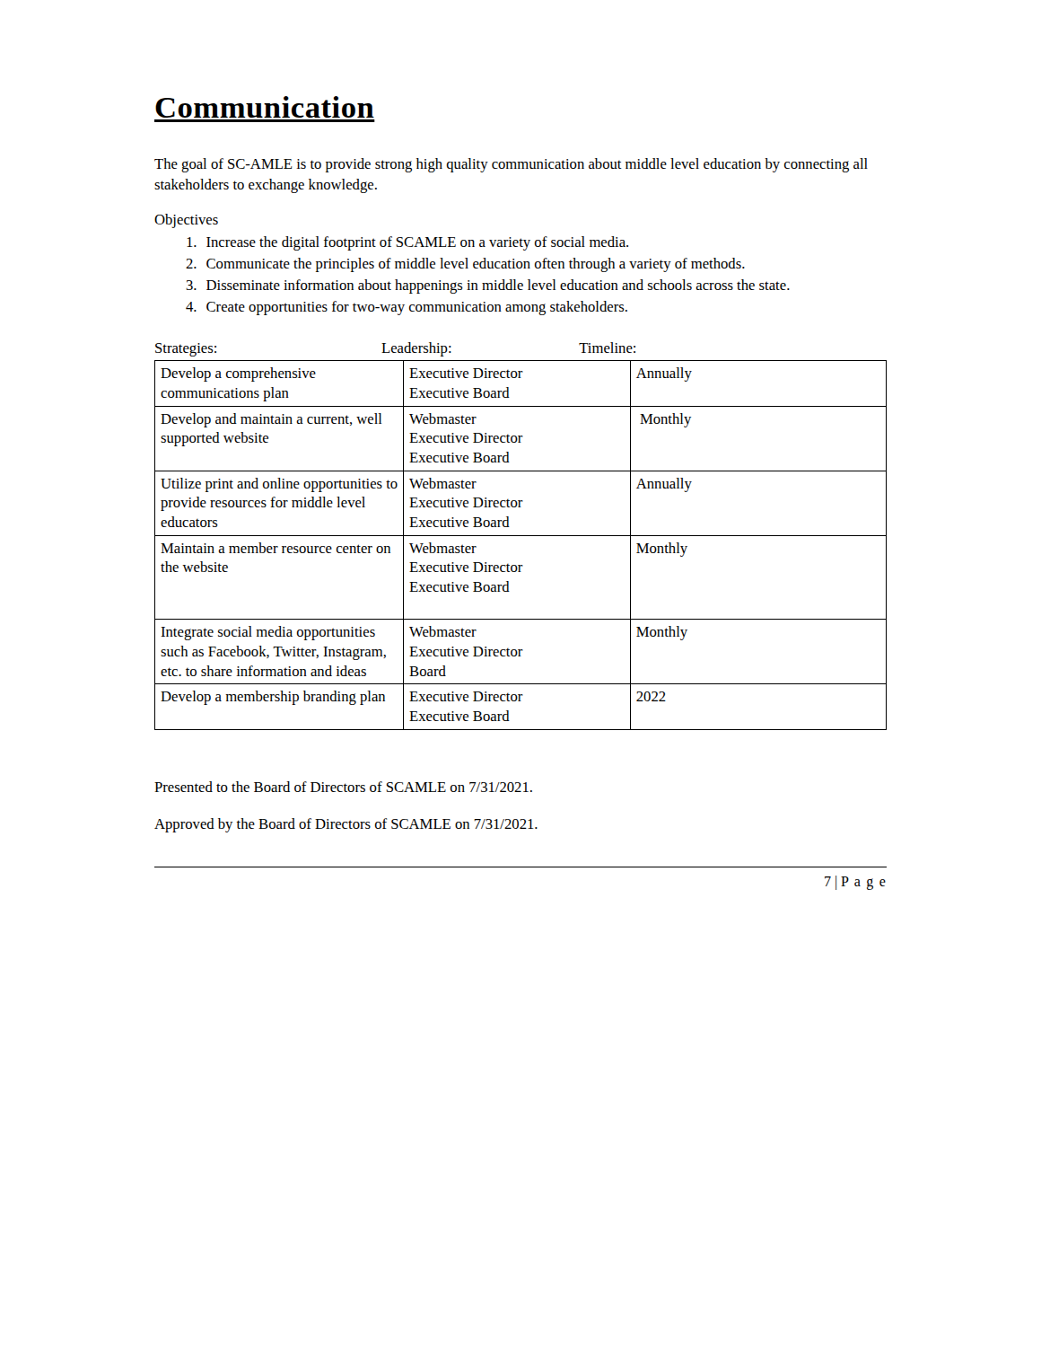Communication
The goal of SC-AMLE is to provide strong high quality communication about middle level education by connecting all stakeholders to exchange knowledge.
Objectives
Increase the digital footprint of SCAMLE on a variety of social media.
Communicate the principles of middle level education often through a variety of methods.
Disseminate information about happenings in middle level education and schools across the state.
Create opportunities for two-way communication among stakeholders.
Strategies: Leadership: Timeline:
| Develop a comprehensive communications plan | Executive Director Executive Board | Annually |
| Develop and maintain a current, well supported website | Webmaster Executive Director Executive Board | Monthly |
| Utilize print and online opportunities to provide resources for middle level educators | Webmaster Executive Director Executive Board | Annually |
| Maintain a member resource center on the website | Webmaster Executive Director Executive Board | Monthly |
| Integrate social media opportunities such as Facebook, Twitter, Instagram, etc. to share information and ideas | Webmaster Executive Director Board | Monthly |
| Develop a membership branding plan | Executive Director Executive Board | 2022 |
Presented to the Board of Directors of SCAMLE on 7/31/2021.
Approved by the Board of Directors of SCAMLE on 7/31/2021.
7 | P a g e